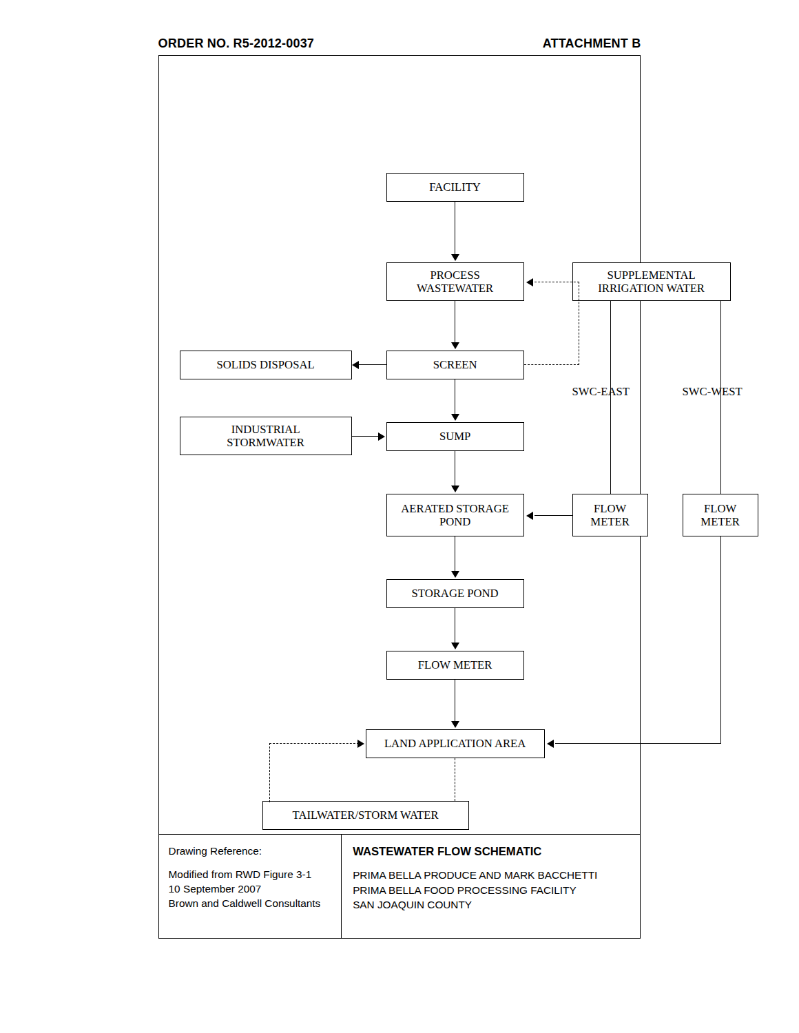ORDER NO. R5-2012-0037
ATTACHMENT B
FACILITY
PROCESS
WASTEWATER
SUPPLEMENTAL
IRRIGATION WATER
SCREEN
SOLIDS DISPOSAL
SWC-EAST
SWC-WEST
SUMP
INDUSTRIAL
STORMWATER
AERATED STORAGE
POND
FLOW
METER
FLOW
METER
STORAGE POND
FLOW METER
LAND APPLICATION AREA
TAILWATER/STORM WATER
Drawing Reference:
Modified from RWD Figure 3-1
10 September 2007
Brown and Caldwell Consultants
WASTEWATER FLOW SCHEMATIC
PRIMA BELLA PRODUCE AND MARK BACCHETTI
PRIMA BELLA FOOD PROCESSING FACILITY
SAN JOAQUIN COUNTY